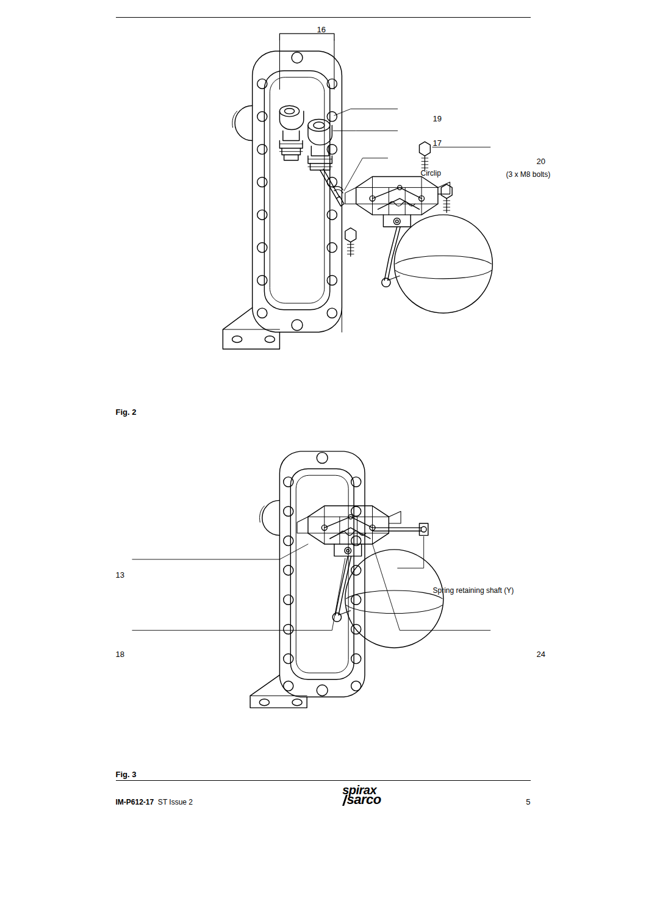16
19
17
Circlip
20
(3 x M8 bolts)
Fig. 2
13
18
Spring retaining shaft (Y)
24
Fig. 3
IM-P612-17 ST Issue 2
spirax sarco
5